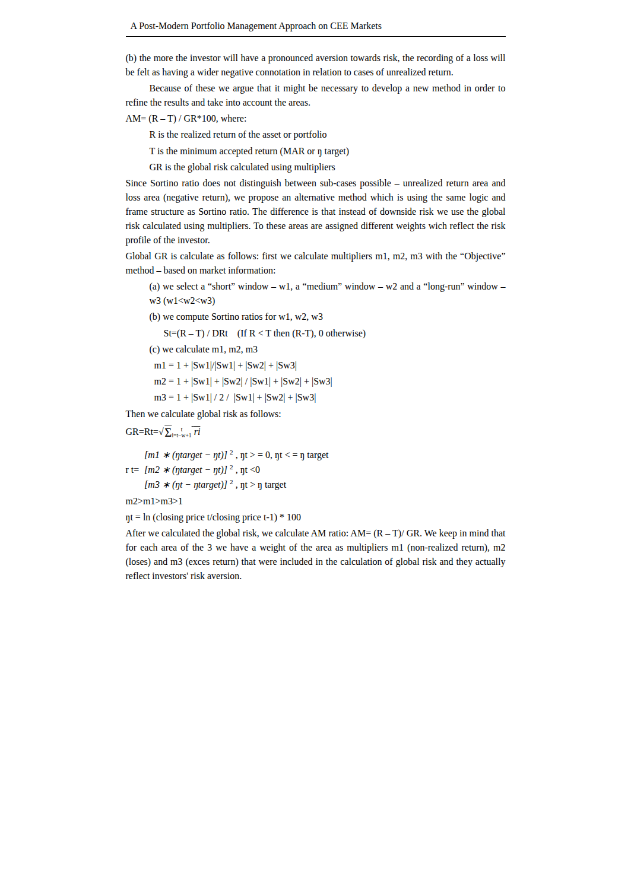A Post-Modern Portfolio Management Approach on CEE Markets
(b) the more the investor will have a pronounced aversion towards risk, the recording of a loss will be felt as having a wider negative connotation in relation to cases of unrealized return.
Because of these we argue that it might be necessary to develop a new method in order to refine the results and take into account the areas.
AM= (R – T) / GR*100, where:
R is the realized return of the asset or portfolio
T is the minimum accepted return (MAR or ŋ target)
GR is the global risk calculated using multipliers
Since Sortino ratio does not distinguish between sub-cases possible – unrealized return area and loss area (negative return), we propose an alternative method which is using the same logic and frame structure as Sortino ratio. The difference is that instead of downside risk we use the global risk calculated using multipliers. To these areas are assigned different weights wich reflect the risk profile of the investor.
Global GR is calculate as follows: first we calculate multipliers m1, m2, m3 with the “Objective” method – based on market information:
(a) we select a “short” window – w1, a “medium” window – w2 and a “long-run” window – w3 (w1<w2<w3)
(b) we compute Sortino ratios for w1, w2, w3
St=(R – T) / DRt (If R < T then (R-T), 0 otherwise)
(c) we calculate m1, m2, m3
m1 = 1 + |Sw1|/|Sw1| + |Sw2| + |Sw3|
m2 = 1 + |Sw1| + |Sw2| / |Sw1| + |Sw2| + |Sw3|
m3 = 1 + |Sw1| / 2 / |Sw1| + |Sw2| + |Sw3|
Then we calculate global risk as follows:
GR=Rt= Σt
i=t−w+1 ri
r t=
[m1 ∗ (ŋtarget − ŋt)] 2 , ŋt > = 0, ŋt < = ŋ target
[m2 ∗ (ŋtarget − ŋt)] 2 , ŋt <0
[m3 ∗ (ŋt − ŋtarget)] 2 , ŋt > ŋ target
m2>m1>m3>1
ŋt = ln (closing price t/closing price t-1) * 100
After we calculated the global risk, we calculate AM ratio: AM= (R – T)/ GR. We keep in mind that for each area of the 3 we have a weight of the area as multipliers m1 (non-realized return), m2 (loses) and m3 (exces return) that were included in the calculation of global risk and they actually reflect investors' risk aversion.